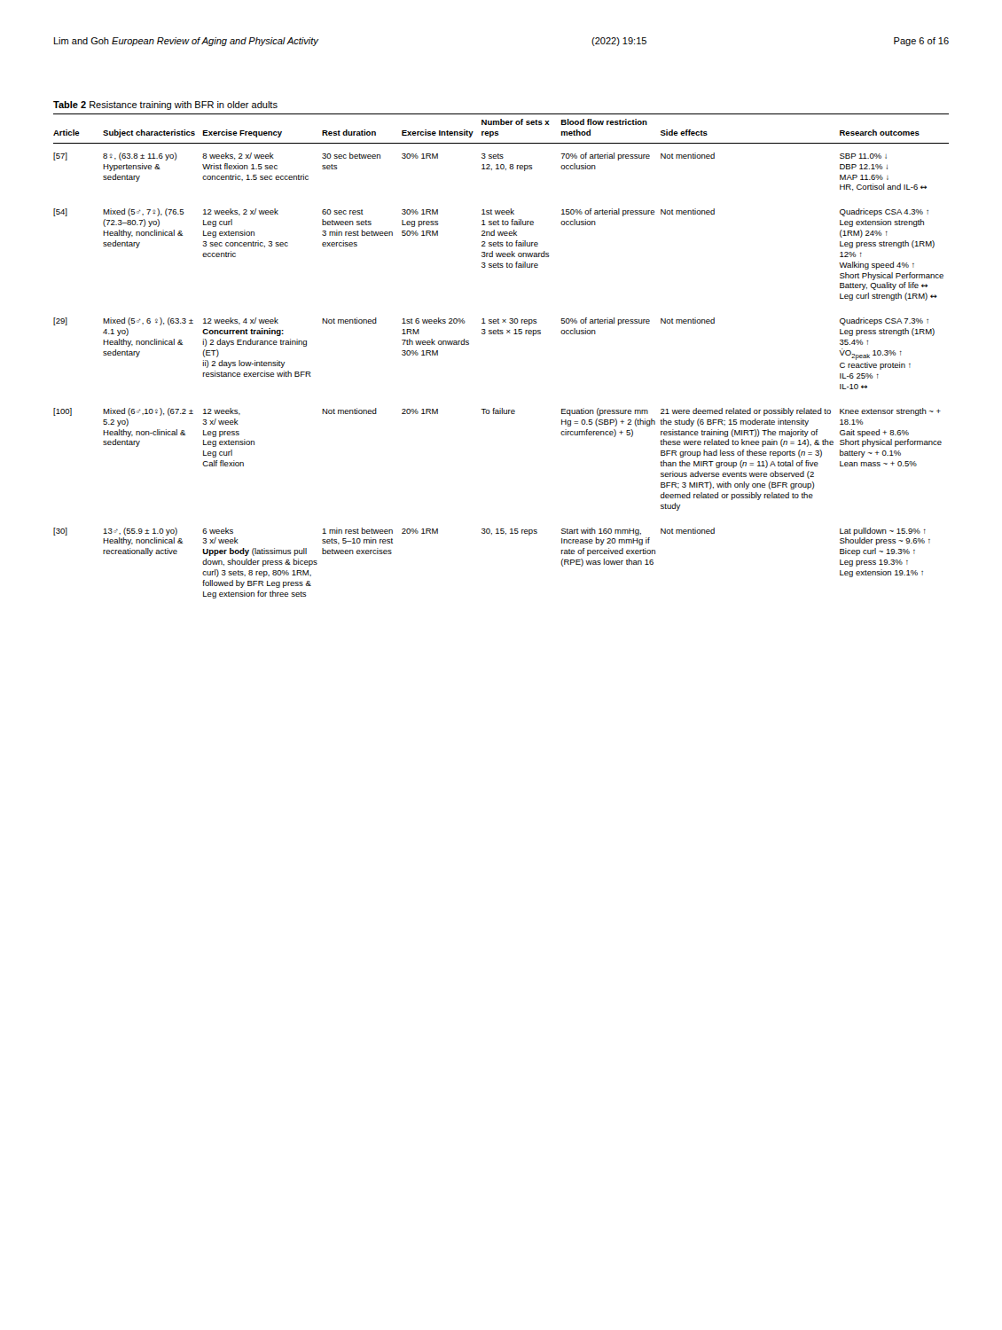Lim and Goh European Review of Aging and Physical Activity
(2022) 19:15
Page 6 of 16
Table 2 Resistance training with BFR in older adults
| Article | Subject characteristics | Exercise Frequency | Rest duration | Exercise Intensity | Number of sets x reps | Blood flow restriction method | Side effects | Research outcomes |
| --- | --- | --- | --- | --- | --- | --- | --- | --- |
| [57] | 8♀, (63.8 ± 11.6 yo) Hypertensive & sedentary | 8 weeks, 2 x/ week Wrist flexion 1.5 sec concentric, 1.5 sec eccentric | 30 sec between sets | 30% 1RM | 3 sets 12, 10, 8 reps | 70% of arterial pressure occlusion | Not mentioned | SBP 11.0% ↓ DBP 12.1% ↓ MAP 11.6% ↓ HR, Cortisol and IL-6 ↔ |
| [54] | Mixed (5♂, 7♀), (76.5 (72.3–80.7) yo) Healthy, nonclinical & sedentary | 12 weeks, 2 x/ week Leg curl Leg extension 3 sec concentric, 3 sec eccentric | 60 sec rest between sets 3 min rest between exercises | 30% 1RM Leg press 50% 1RM | 1st week 1 set to failure 2nd week 2 sets to failure 3rd week onwards 3 sets to failure | 150% of arterial pressure occlusion | Not mentioned | Quadriceps CSA 4.3% ↑ Leg extension strength (1RM) 24% ↑ Leg press strength (1RM) 12% ↑ Walking speed 4% ↑ Short Physical Performance Battery, Quality of life ↔ Leg curl strength (1RM) ↔ |
| [29] | Mixed (5♂, 6 ♀), (63.3 ± 4.1 yo) Healthy, nonclinical & sedentary | 12 weeks, 4 x/ week Concurrent training: i) 2 days Endurance training (ET) ii) 2 days low-intensity resistance exercise with BFR | Not mentioned | 1st 6 weeks 20% 1RM 7th week onwards 30% 1RM | 1 set × 30 reps 3 sets × 15 reps | 50% of arterial pressure occlusion | Not mentioned | Quadriceps CSA 7.3% ↑ Leg press strength (1RM) 35.4% ↑ V̇O 2peak 10.3% ↑ C reactive protein ↑ IL-6 25% ↑ IL-10 ↔ |
| [100] | Mixed (6♂,10♀), (67.2 ± 5.2 yo) Healthy, non-clinical & sedentary | 12 weeks, 3 x/ week Leg press Leg extension Leg curl Calf flexion | Not mentioned | 20% 1RM | To failure | Equation (pressure mm Hg = 0.5 (SBP) + 2 (thigh circumference) + 5) | 21 were deemed related or possibly related to the study (6 BFR; 15 moderate intensity resistance training (MIRT)) The majority of these were related to knee pain ( n = 14), & the BFR group had less of these reports ( n = 3) than the MIRT group ( n = 11) A total of five serious adverse events were observed (2 BFR; 3 MIRT), with only one (BFR group) deemed related or possibly related to the study | Knee extensor strength ~ + 18.1% Gait speed + 8.6% Short physical performance battery ~ + 0.1% Lean mass ~ + 0.5% |
| [30] | 13♂, (55.9 ± 1.0 yo) Healthy, nonclinical & recreationally active | 6 weeks 3 x/ week Upper body (latissimus pull down, shoulder press & biceps curl) 3 sets, 8 rep, 80% 1RM, followed by BFR Leg press & Leg extension for three sets | 1 min rest between sets, 5–10 min rest between exercises | 20% 1RM | 30, 15, 15 reps | Start with 160 mmHg, Increase by 20 mmHg if rate of perceived exertion (RPE) was lower than 16 | Not mentioned | Lat pulldown ~ 15.9% ↑ Shoulder press ~ 9.6% ↑ Bicep curl ~ 19.3% ↑ Leg press 19.3% ↑ Leg extension 19.1% ↑ |